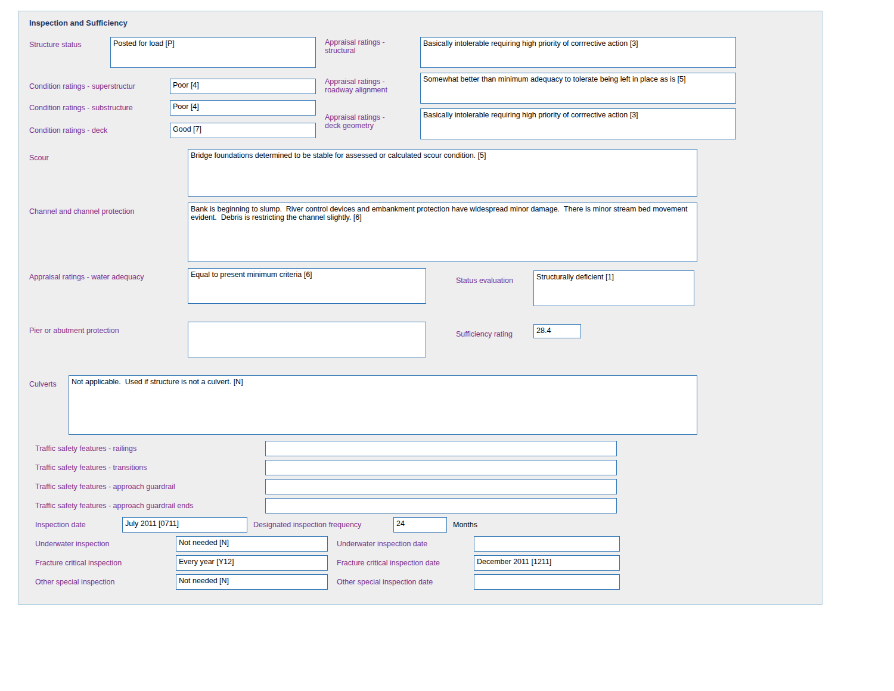Inspection and Sufficiency
Structure status
Posted for load [P]
Condition ratings - superstructur
Poor [4]
Condition ratings - substructure
Poor [4]
Condition ratings - deck
Good [7]
Appraisal ratings - structural
Basically intolerable requiring high priority of corrrective action [3]
Appraisal ratings - roadway alignment
Somewhat better than minimum adequacy to tolerate being left in place as is [5]
Appraisal ratings - deck geometry
Basically intolerable requiring high priority of corrrective action [3]
Scour
Bridge foundations determined to be stable for assessed or calculated scour condition. [5]
Channel and channel protection
Bank is beginning to slump. River control devices and embankment protection have widespread minor damage. There is minor stream bed movement evident. Debris is restricting the channel slightly. [6]
Appraisal ratings - water adequacy
Equal to present minimum criteria [6]
Status evaluation
Structurally deficient [1]
Pier or abutment protection
Sufficiency rating
28.4
Culverts
Not applicable. Used if structure is not a culvert. [N]
Traffic safety features - railings
Traffic safety features - transitions
Traffic safety features - approach guardrail
Traffic safety features - approach guardrail ends
Inspection date
July 2011 [0711]
Designated inspection frequency
24
Months
Underwater inspection
Not needed [N]
Underwater inspection date
Fracture critical inspection
Every year [Y12]
Fracture critical inspection date
December 2011 [1211]
Other special inspection
Not needed [N]
Other special inspection date